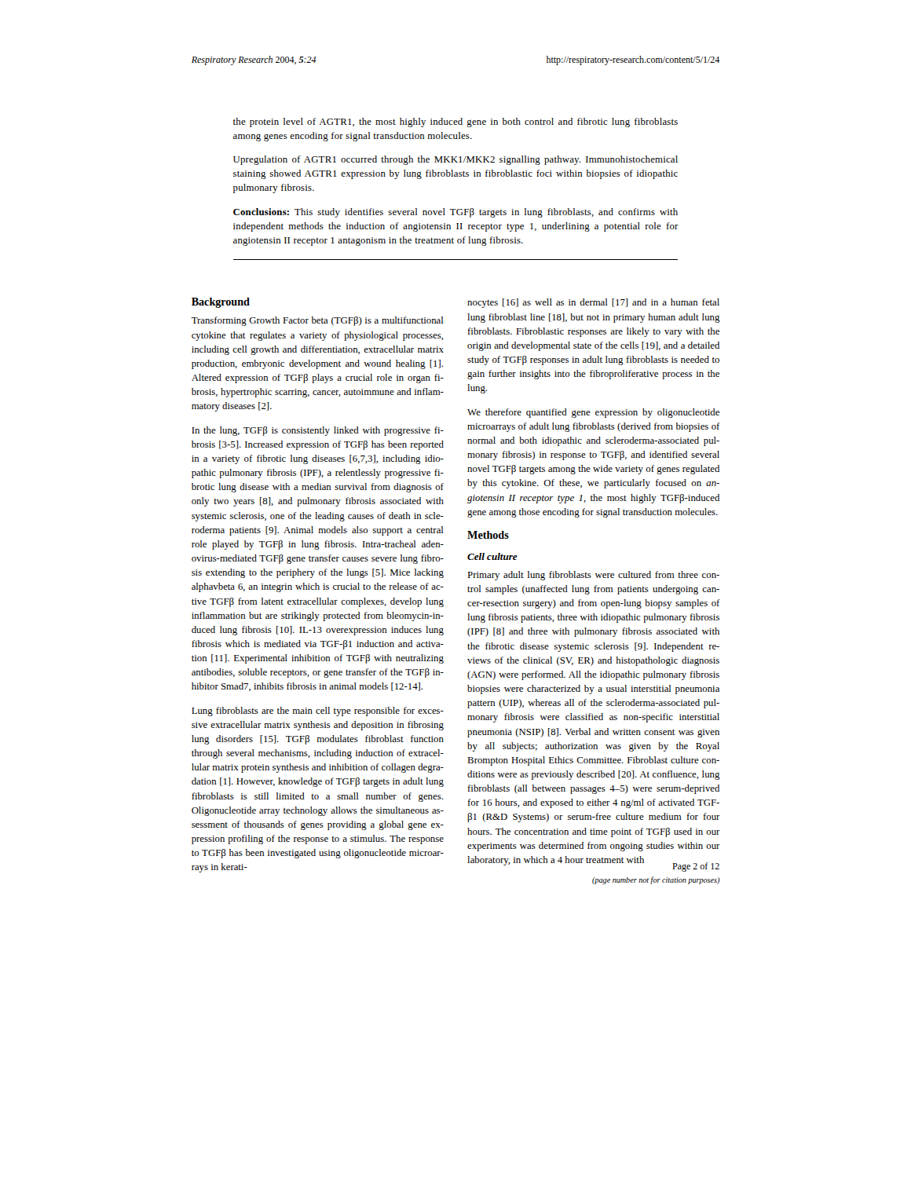Respiratory Research 2004, 5:24
http://respiratory-research.com/content/5/1/24
the protein level of AGTR1, the most highly induced gene in both control and fibrotic lung fibroblasts among genes encoding for signal transduction molecules.
Upregulation of AGTR1 occurred through the MKK1/MKK2 signalling pathway. Immunohistochemical staining showed AGTR1 expression by lung fibroblasts in fibroblastic foci within biopsies of idiopathic pulmonary fibrosis.
Conclusions: This study identifies several novel TGFβ targets in lung fibroblasts, and confirms with independent methods the induction of angiotensin II receptor type 1, underlining a potential role for angiotensin II receptor 1 antagonism in the treatment of lung fibrosis.
Background
Transforming Growth Factor beta (TGFβ) is a multifunctional cytokine that regulates a variety of physiological processes, including cell growth and differentiation, extracellular matrix production, embryonic development and wound healing [1]. Altered expression of TGFβ plays a crucial role in organ fibrosis, hypertrophic scarring, cancer, autoimmune and inflammatory diseases [2].
In the lung, TGFβ is consistently linked with progressive fibrosis [3-5]. Increased expression of TGFβ has been reported in a variety of fibrotic lung diseases [6,7,3], including idiopathic pulmonary fibrosis (IPF), a relentlessly progressive fibrotic lung disease with a median survival from diagnosis of only two years [8], and pulmonary fibrosis associated with systemic sclerosis, one of the leading causes of death in scleroderma patients [9]. Animal models also support a central role played by TGFβ in lung fibrosis. Intra-tracheal adenovirus-mediated TGFβ gene transfer causes severe lung fibrosis extending to the periphery of the lungs [5]. Mice lacking alphavbeta 6, an integrin which is crucial to the release of active TGFβ from latent extracellular complexes, develop lung inflammation but are strikingly protected from bleomycin-induced lung fibrosis [10]. IL-13 overexpression induces lung fibrosis which is mediated via TGF-β1 induction and activation [11]. Experimental inhibition of TGFβ with neutralizing antibodies, soluble receptors, or gene transfer of the TGFβ inhibitor Smad7, inhibits fibrosis in animal models [12-14].
Lung fibroblasts are the main cell type responsible for excessive extracellular matrix synthesis and deposition in fibrosing lung disorders [15]. TGFβ modulates fibroblast function through several mechanisms, including induction of extracellular matrix protein synthesis and inhibition of collagen degradation [1]. However, knowledge of TGFβ targets in adult lung fibroblasts is still limited to a small number of genes. Oligonucleotide array technology allows the simultaneous assessment of thousands of genes providing a global gene expression profiling of the response to a stimulus. The response to TGFβ has been investigated using oligonucleotide microarrays in kerati-
nocytes [16] as well as in dermal [17] and in a human fetal lung fibroblast line [18], but not in primary human adult lung fibroblasts. Fibroblastic responses are likely to vary with the origin and developmental state of the cells [19], and a detailed study of TGFβ responses in adult lung fibroblasts is needed to gain further insights into the fibroproliferative process in the lung.
We therefore quantified gene expression by oligonucleotide microarrays of adult lung fibroblasts (derived from biopsies of normal and both idiopathic and scleroderma-associated pulmonary fibrosis) in response to TGFβ, and identified several novel TGFβ targets among the wide variety of genes regulated by this cytokine. Of these, we particularly focused on angiotensin II receptor type 1, the most highly TGFβ-induced gene among those encoding for signal transduction molecules.
Methods
Cell culture
Primary adult lung fibroblasts were cultured from three control samples (unaffected lung from patients undergoing cancer-resection surgery) and from open-lung biopsy samples of lung fibrosis patients, three with idiopathic pulmonary fibrosis (IPF) [8] and three with pulmonary fibrosis associated with the fibrotic disease systemic sclerosis [9]. Independent reviews of the clinical (SV, ER) and histopathologic diagnosis (AGN) were performed. All the idiopathic pulmonary fibrosis biopsies were characterized by a usual interstitial pneumonia pattern (UIP), whereas all of the scleroderma-associated pulmonary fibrosis were classified as non-specific interstitial pneumonia (NSIP) [8]. Verbal and written consent was given by all subjects; authorization was given by the Royal Brompton Hospital Ethics Committee. Fibroblast culture conditions were as previously described [20]. At confluence, lung fibroblasts (all between passages 4–5) were serum-deprived for 16 hours, and exposed to either 4 ng/ml of activated TGF-β1 (R&D Systems) or serum-free culture medium for four hours. The concentration and time point of TGFβ used in our experiments was determined from ongoing studies within our laboratory, in which a 4 hour treatment with
Page 2 of 12
(page number not for citation purposes)